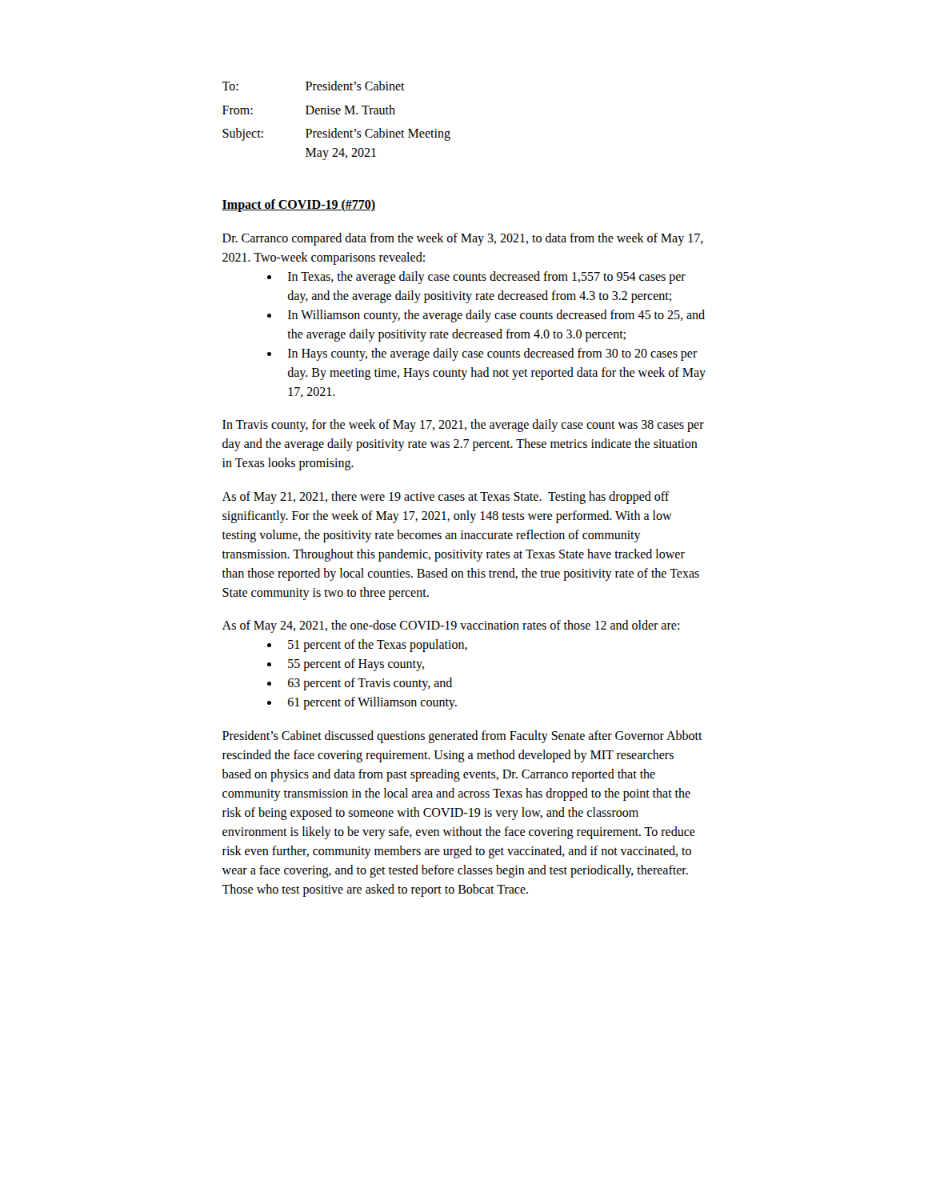| To: | President’s Cabinet |
| From: | Denise M. Trauth |
| Subject: | President’s Cabinet Meeting May 24, 2021 |
Impact of COVID-19 (#770)
Dr. Carranco compared data from the week of May 3, 2021, to data from the week of May 17, 2021. Two-week comparisons revealed:
In Texas, the average daily case counts decreased from 1,557 to 954 cases per day, and the average daily positivity rate decreased from 4.3 to 3.2 percent;
In Williamson county, the average daily case counts decreased from 45 to 25, and the average daily positivity rate decreased from 4.0 to 3.0 percent;
In Hays county, the average daily case counts decreased from 30 to 20 cases per day. By meeting time, Hays county had not yet reported data for the week of May 17, 2021.
In Travis county, for the week of May 17, 2021, the average daily case count was 38 cases per day and the average daily positivity rate was 2.7 percent. These metrics indicate the situation in Texas looks promising.
As of May 21, 2021, there were 19 active cases at Texas State. Testing has dropped off significantly. For the week of May 17, 2021, only 148 tests were performed. With a low testing volume, the positivity rate becomes an inaccurate reflection of community transmission. Throughout this pandemic, positivity rates at Texas State have tracked lower than those reported by local counties. Based on this trend, the true positivity rate of the Texas State community is two to three percent.
As of May 24, 2021, the one-dose COVID-19 vaccination rates of those 12 and older are:
51 percent of the Texas population,
55 percent of Hays county,
63 percent of Travis county, and
61 percent of Williamson county.
President’s Cabinet discussed questions generated from Faculty Senate after Governor Abbott rescinded the face covering requirement. Using a method developed by MIT researchers based on physics and data from past spreading events, Dr. Carranco reported that the community transmission in the local area and across Texas has dropped to the point that the risk of being exposed to someone with COVID-19 is very low, and the classroom environment is likely to be very safe, even without the face covering requirement. To reduce risk even further, community members are urged to get vaccinated, and if not vaccinated, to wear a face covering, and to get tested before classes begin and test periodically, thereafter. Those who test positive are asked to report to Bobcat Trace.